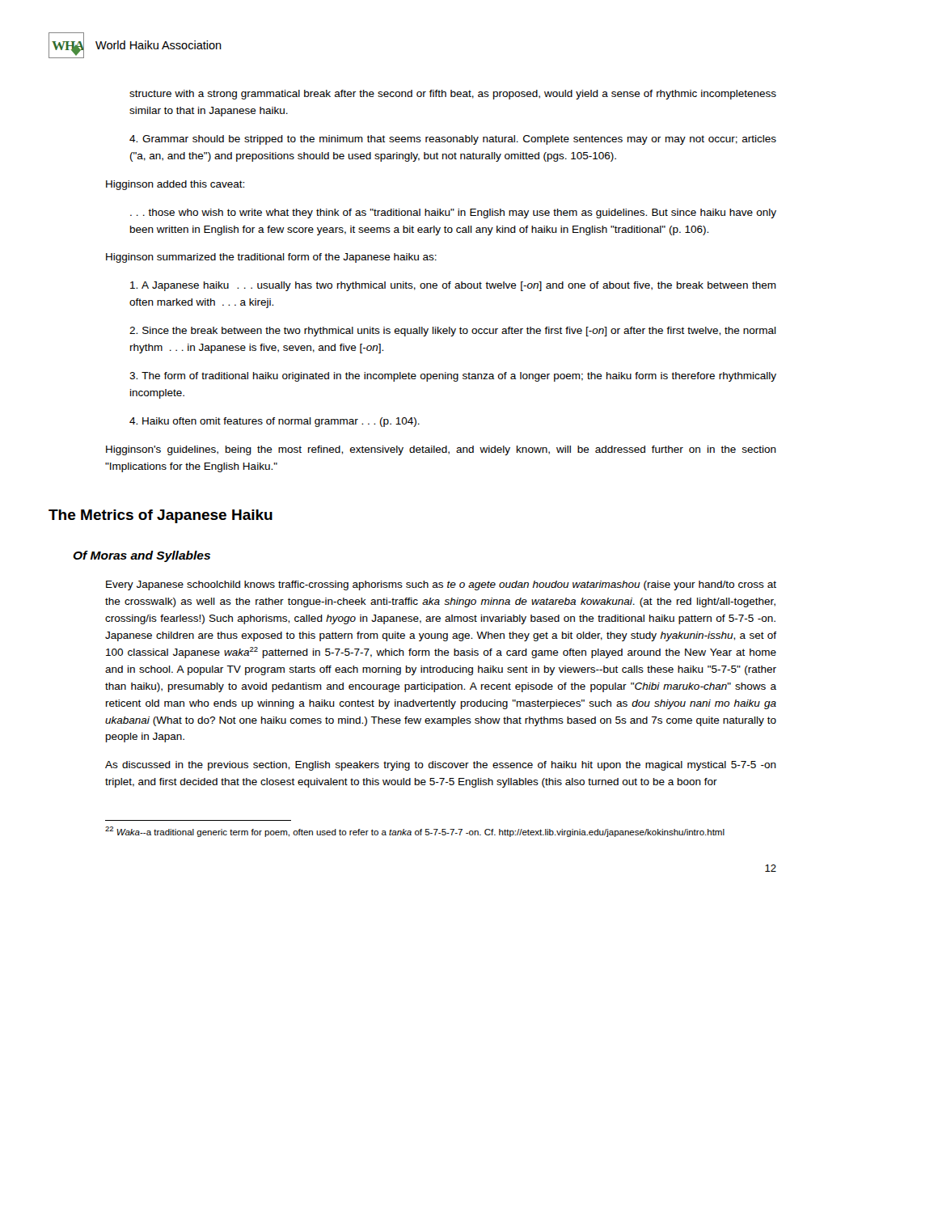WHA
World Haiku Association
structure with a strong grammatical break after the second or fifth beat, as proposed, would yield a sense of rhythmic incompleteness similar to that in Japanese haiku.
4. Grammar should be stripped to the minimum that seems reasonably natural. Complete sentences may or may not occur; articles ("a, an, and the") and prepositions should be used sparingly, but not naturally omitted (pgs. 105-106).
Higginson added this caveat:
. . . those who wish to write what they think of as "traditional haiku" in English may use them as guidelines. But since haiku have only been written in English for a few score years, it seems a bit early to call any kind of haiku in English "traditional" (p. 106).
Higginson summarized the traditional form of the Japanese haiku as:
1. A Japanese haiku . . . usually has two rhythmical units, one of about twelve [-on] and one of about five, the break between them often marked with . . . a kireji.
2. Since the break between the two rhythmical units is equally likely to occur after the first five [-on] or after the first twelve, the normal rhythm . . . in Japanese is five, seven, and five [-on].
3. The form of traditional haiku originated in the incomplete opening stanza of a longer poem; the haiku form is therefore rhythmically incomplete.
4. Haiku often omit features of normal grammar . . . (p. 104).
Higginson's guidelines, being the most refined, extensively detailed, and widely known, will be addressed further on in the section "Implications for the English Haiku."
The Metrics of Japanese Haiku
Of Moras and Syllables
Every Japanese schoolchild knows traffic-crossing aphorisms such as te o agete oudan houdou watarimashou (raise your hand/to cross at the crosswalk) as well as the rather tongue-in-cheek anti-traffic aka shingo minna de watareba kowakunai. (at the red light/all-together, crossing/is fearless!) Such aphorisms, called hyogo in Japanese, are almost invariably based on the traditional haiku pattern of 5-7-5 -on. Japanese children are thus exposed to this pattern from quite a young age. When they get a bit older, they study hyakunin-isshu, a set of 100 classical Japanese waka22 patterned in 5-7-5-7-7, which form the basis of a card game often played around the New Year at home and in school. A popular TV program starts off each morning by introducing haiku sent in by viewers--but calls these haiku "5-7-5" (rather than haiku), presumably to avoid pedantism and encourage participation. A recent episode of the popular "Chibi maruko-chan" shows a reticent old man who ends up winning a haiku contest by inadvertently producing "masterpieces" such as dou shiyou nani mo haiku ga ukabanai (What to do? Not one haiku comes to mind.) These few examples show that rhythms based on 5s and 7s come quite naturally to people in Japan.
As discussed in the previous section, English speakers trying to discover the essence of haiku hit upon the magical mystical 5-7-5 -on triplet, and first decided that the closest equivalent to this would be 5-7-5 English syllables (this also turned out to be a boon for
22 Waka--a traditional generic term for poem, often used to refer to a tanka of 5-7-5-7-7 -on. Cf. http://etext.lib.virginia.edu/japanese/kokinshu/intro.html
12